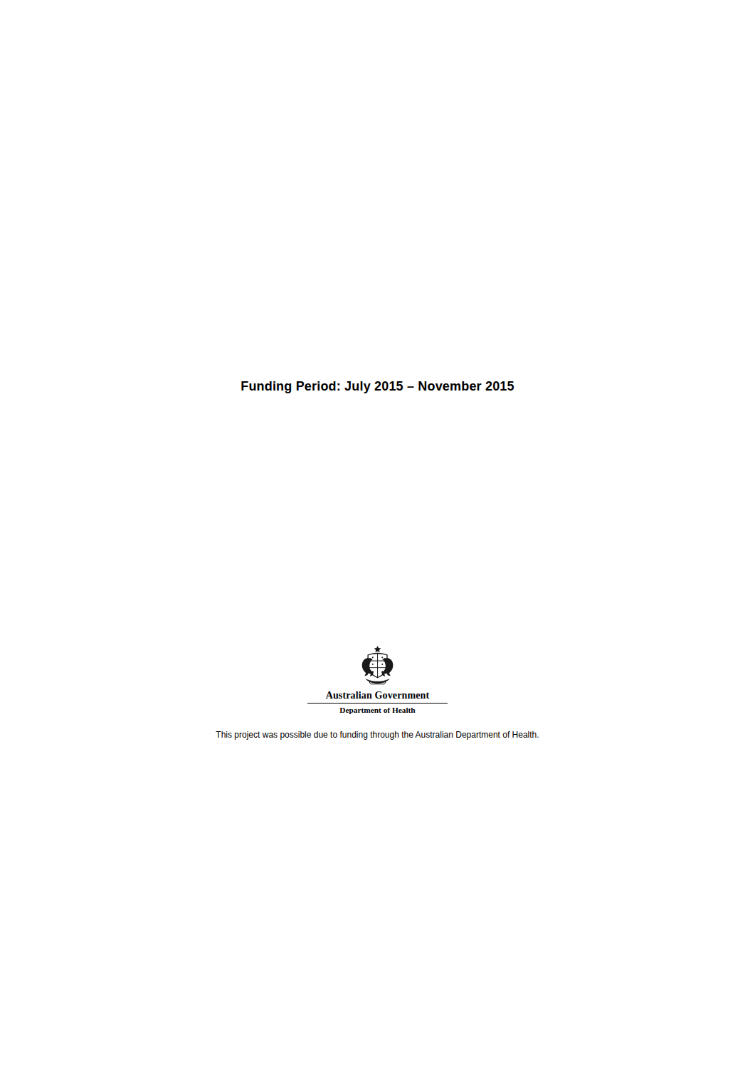Funding Period: July 2015 – November 2015
AUSTRALIA
Australian Government
Department of Health
This project was possible due to funding through the Australian Department of Health.